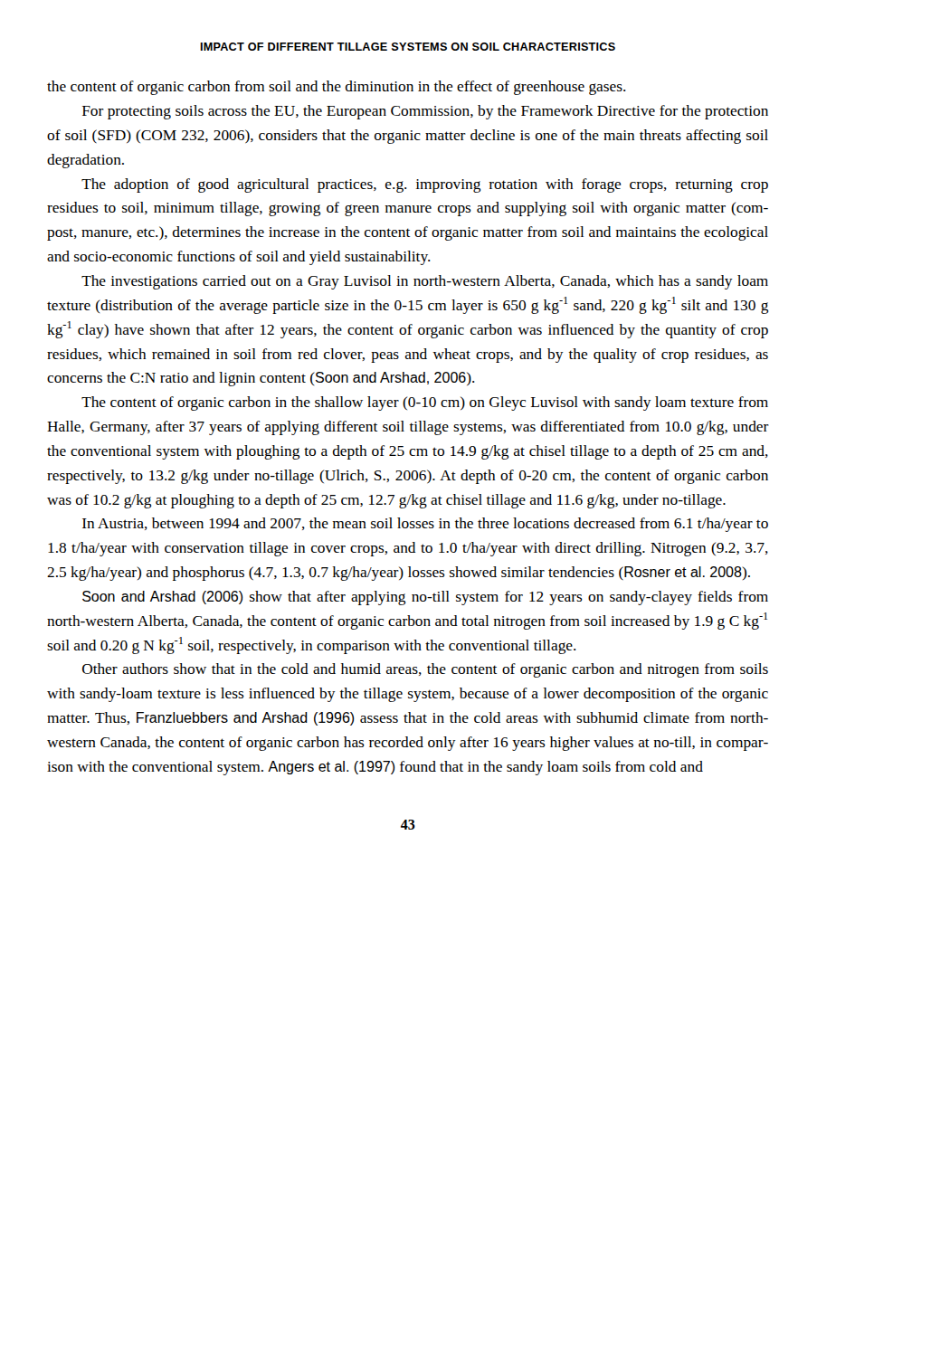Impact of different tillage systems on soil characteristics
the content of organic carbon from soil and the diminution in the effect of greenhouse gases.
For protecting soils across the EU, the European Commission, by the Framework Directive for the protection of soil (SFD) (COM 232, 2006), considers that the organic matter decline is one of the main threats affecting soil degradation.
The adoption of good agricultural practices, e.g. improving rotation with forage crops, returning crop residues to soil, minimum tillage, growing of green manure crops and supplying soil with organic matter (compost, manure, etc.), determines the increase in the content of organic matter from soil and maintains the ecological and socio-economic functions of soil and yield sustainability.
The investigations carried out on a Gray Luvisol in north-western Alberta, Canada, which has a sandy loam texture (distribution of the average particle size in the 0-15 cm layer is 650 g kg-1 sand, 220 g kg-1 silt and 130 g kg-1 clay) have shown that after 12 years, the content of organic carbon was influenced by the quantity of crop residues, which remained in soil from red clover, peas and wheat crops, and by the quality of crop residues, as concerns the C:N ratio and lignin content (Soon and Arshad, 2006).
The content of organic carbon in the shallow layer (0-10 cm) on Gleyc Luvisol with sandy loam texture from Halle, Germany, after 37 years of applying different soil tillage systems, was differentiated from 10.0 g/kg, under the conventional system with ploughing to a depth of 25 cm to 14.9 g/kg at chisel tillage to a depth of 25 cm and, respectively, to 13.2 g/kg under no-tillage (Ulrich, S., 2006). At depth of 0-20 cm, the content of organic carbon was of 10.2 g/kg at ploughing to a depth of 25 cm, 12.7 g/kg at chisel tillage and 11.6 g/kg, under no-tillage.
In Austria, between 1994 and 2007, the mean soil losses in the three locations decreased from 6.1 t/ha/year to 1.8 t/ha/year with conservation tillage in cover crops, and to 1.0 t/ha/year with direct drilling. Nitrogen (9.2, 3.7, 2.5 kg/ha/year) and phosphorus (4.7, 1.3, 0.7 kg/ha/year) losses showed similar tendencies (Rosner et al. 2008).
Soon and Arshad (2006) show that after applying no-till system for 12 years on sandy-clayey fields from north-western Alberta, Canada, the content of organic carbon and total nitrogen from soil increased by 1.9 g C kg-1 soil and 0.20 g N kg-1 soil, respectively, in comparison with the conventional tillage.
Other authors show that in the cold and humid areas, the content of organic carbon and nitrogen from soils with sandy-loam texture is less influenced by the tillage system, because of a lower decomposition of the organic matter. Thus, Franzluebbers and Arshad (1996) assess that in the cold areas with subhumid climate from north-western Canada, the content of organic carbon has recorded only after 16 years higher values at no-till, in comparison with the conventional system. Angers et al. (1997) found that in the sandy loam soils from cold and
43